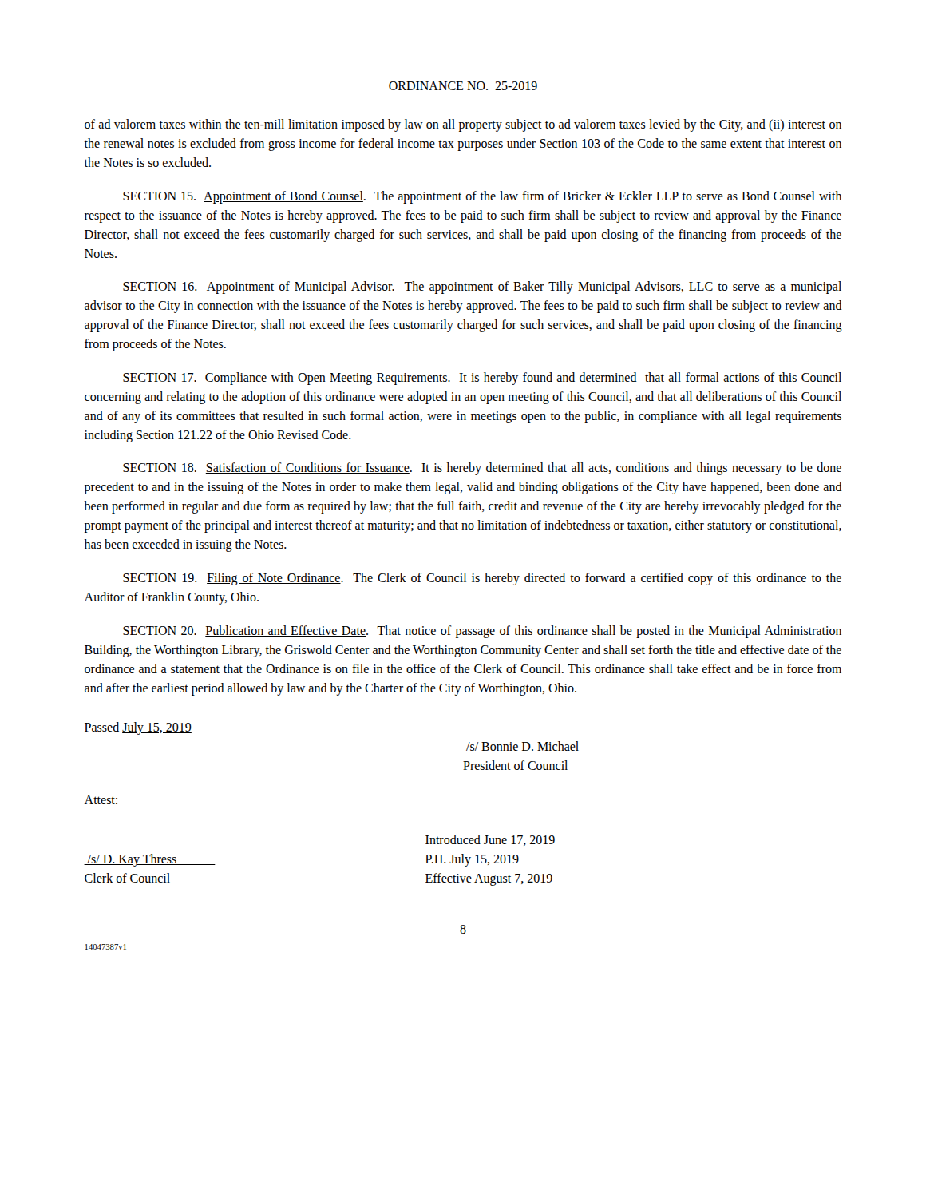ORDINANCE NO. 25-2019
of ad valorem taxes within the ten-mill limitation imposed by law on all property subject to ad valorem taxes levied by the City, and (ii) interest on the renewal notes is excluded from gross income for federal income tax purposes under Section 103 of the Code to the same extent that interest on the Notes is so excluded.
SECTION 15. Appointment of Bond Counsel. The appointment of the law firm of Bricker & Eckler LLP to serve as Bond Counsel with respect to the issuance of the Notes is hereby approved. The fees to be paid to such firm shall be subject to review and approval by the Finance Director, shall not exceed the fees customarily charged for such services, and shall be paid upon closing of the financing from proceeds of the Notes.
SECTION 16. Appointment of Municipal Advisor. The appointment of Baker Tilly Municipal Advisors, LLC to serve as a municipal advisor to the City in connection with the issuance of the Notes is hereby approved. The fees to be paid to such firm shall be subject to review and approval of the Finance Director, shall not exceed the fees customarily charged for such services, and shall be paid upon closing of the financing from proceeds of the Notes.
SECTION 17. Compliance with Open Meeting Requirements. It is hereby found and determined that all formal actions of this Council concerning and relating to the adoption of this ordinance were adopted in an open meeting of this Council, and that all deliberations of this Council and of any of its committees that resulted in such formal action, were in meetings open to the public, in compliance with all legal requirements including Section 121.22 of the Ohio Revised Code.
SECTION 18. Satisfaction of Conditions for Issuance. It is hereby determined that all acts, conditions and things necessary to be done precedent to and in the issuing of the Notes in order to make them legal, valid and binding obligations of the City have happened, been done and been performed in regular and due form as required by law; that the full faith, credit and revenue of the City are hereby irrevocably pledged for the prompt payment of the principal and interest thereof at maturity; and that no limitation of indebtedness or taxation, either statutory or constitutional, has been exceeded in issuing the Notes.
SECTION 19. Filing of Note Ordinance. The Clerk of Council is hereby directed to forward a certified copy of this ordinance to the Auditor of Franklin County, Ohio.
SECTION 20. Publication and Effective Date. That notice of passage of this ordinance shall be posted in the Municipal Administration Building, the Worthington Library, the Griswold Center and the Worthington Community Center and shall set forth the title and effective date of the ordinance and a statement that the Ordinance is on file in the office of the Clerk of Council. This ordinance shall take effect and be in force from and after the earliest period allowed by law and by the Charter of the City of Worthington, Ohio.
Passed July 15, 2019
/s/ Bonnie D. Michael
President of Council
Attest:
| | Introduced June 17, 2019 |
| /s/ D. Kay Thress | P.H. July 15, 2019 |
| Clerk of Council | Effective August 7, 2019 |
8
14047387v1